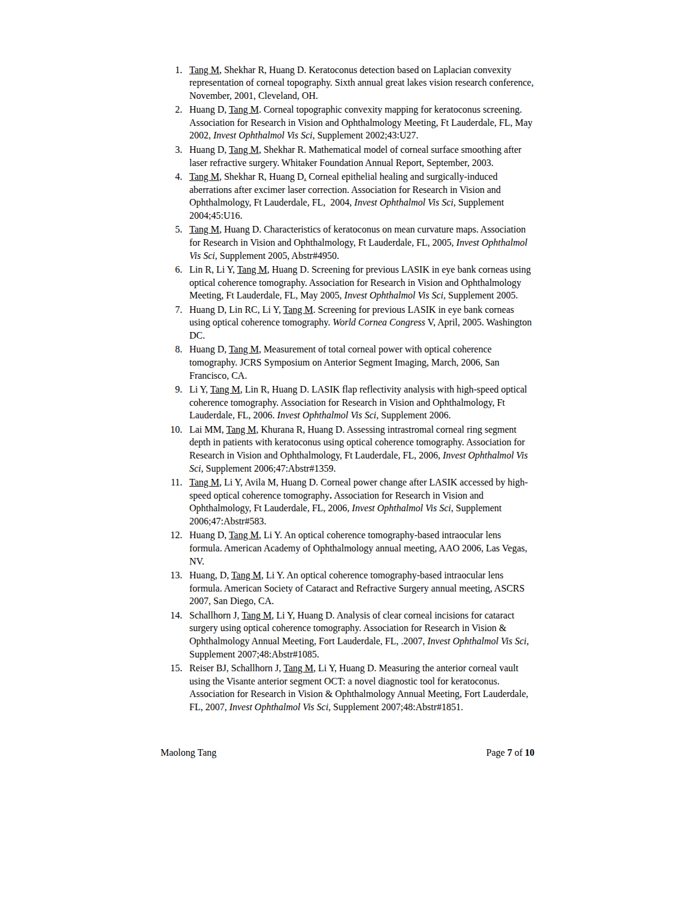Tang M, Shekhar R, Huang D. Keratoconus detection based on Laplacian convexity representation of corneal topography. Sixth annual great lakes vision research conference, November, 2001, Cleveland, OH.
Huang D, Tang M. Corneal topographic convexity mapping for keratoconus screening. Association for Research in Vision and Ophthalmology Meeting, Ft Lauderdale, FL, May 2002, Invest Ophthalmol Vis Sci, Supplement 2002;43:U27.
Huang D, Tang M, Shekhar R. Mathematical model of corneal surface smoothing after laser refractive surgery. Whitaker Foundation Annual Report, September, 2003.
Tang M, Shekhar R, Huang D. Corneal epithelial healing and surgically-induced aberrations after excimer laser correction. Association for Research in Vision and Ophthalmology, Ft Lauderdale, FL, 2004, Invest Ophthalmol Vis Sci, Supplement 2004;45:U16.
Tang M, Huang D. Characteristics of keratoconus on mean curvature maps. Association for Research in Vision and Ophthalmology, Ft Lauderdale, FL, 2005, Invest Ophthalmol Vis Sci, Supplement 2005, Abstr#4950.
Lin R, Li Y, Tang M, Huang D. Screening for previous LASIK in eye bank corneas using optical coherence tomography. Association for Research in Vision and Ophthalmology Meeting, Ft Lauderdale, FL, May 2005, Invest Ophthalmol Vis Sci, Supplement 2005.
Huang D, Lin RC, Li Y, Tang M. Screening for previous LASIK in eye bank corneas using optical coherence tomography. World Cornea Congress V, April, 2005. Washington DC.
Huang D, Tang M, Measurement of total corneal power with optical coherence tomography. JCRS Symposium on Anterior Segment Imaging, March, 2006, San Francisco, CA.
Li Y, Tang M, Lin R, Huang D. LASIK flap reflectivity analysis with high-speed optical coherence tomography. Association for Research in Vision and Ophthalmology, Ft Lauderdale, FL, 2006. Invest Ophthalmol Vis Sci, Supplement 2006.
Lai MM, Tang M, Khurana R, Huang D. Assessing intrastromal corneal ring segment depth in patients with keratoconus using optical coherence tomography. Association for Research in Vision and Ophthalmology, Ft Lauderdale, FL, 2006, Invest Ophthalmol Vis Sci, Supplement 2006;47:Abstr#1359.
Tang M, Li Y, Avila M, Huang D. Corneal power change after LASIK accessed by high-speed optical coherence tomography. Association for Research in Vision and Ophthalmology, Ft Lauderdale, FL, 2006, Invest Ophthalmol Vis Sci, Supplement 2006;47:Abstr#583.
Huang D, Tang M, Li Y. An optical coherence tomography-based intraocular lens formula. American Academy of Ophthalmology annual meeting, AAO 2006, Las Vegas, NV.
Huang, D, Tang M, Li Y. An optical coherence tomography-based intraocular lens formula. American Society of Cataract and Refractive Surgery annual meeting, ASCRS 2007, San Diego, CA.
Schallhorn J, Tang M, Li Y, Huang D. Analysis of clear corneal incisions for cataract surgery using optical coherence tomography. Association for Research in Vision & Ophthalmology Annual Meeting, Fort Lauderdale, FL, .2007, Invest Ophthalmol Vis Sci, Supplement 2007;48:Abstr#1085.
Reiser BJ, Schallhorn J, Tang M, Li Y, Huang D. Measuring the anterior corneal vault using the Visante anterior segment OCT: a novel diagnostic tool for keratoconus. Association for Research in Vision & Ophthalmology Annual Meeting, Fort Lauderdale, FL, 2007, Invest Ophthalmol Vis Sci, Supplement 2007;48:Abstr#1851.
Maolong Tang
Page 7 of 10